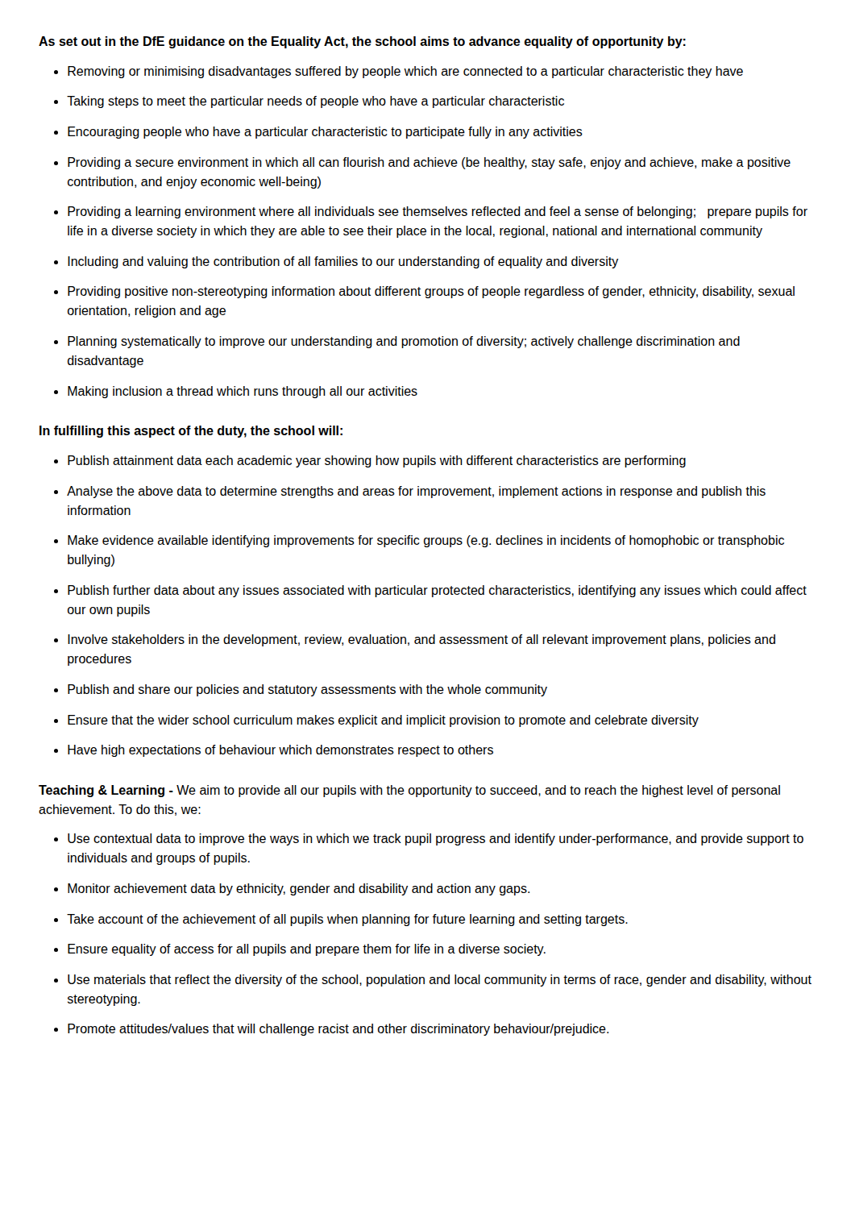As set out in the DfE guidance on the Equality Act, the school aims to advance equality of opportunity by:
Removing or minimising disadvantages suffered by people which are connected to a particular characteristic they have
Taking steps to meet the particular needs of people who have a particular characteristic
Encouraging people who have a particular characteristic to participate fully in any activities
Providing a secure environment in which all can flourish and achieve (be healthy, stay safe, enjoy and achieve, make a positive contribution, and enjoy economic well-being)
Providing a learning environment where all individuals see themselves reflected and feel a sense of belonging; prepare pupils for life in a diverse society in which they are able to see their place in the local, regional, national and international community
Including and valuing the contribution of all families to our understanding of equality and diversity
Providing positive non-stereotyping information about different groups of people regardless of gender, ethnicity, disability, sexual orientation, religion and age
Planning systematically to improve our understanding and promotion of diversity; actively challenge discrimination and disadvantage
Making inclusion a thread which runs through all our activities
In fulfilling this aspect of the duty, the school will:
Publish attainment data each academic year showing how pupils with different characteristics are performing
Analyse the above data to determine strengths and areas for improvement, implement actions in response and publish this information
Make evidence available identifying improvements for specific groups (e.g. declines in incidents of homophobic or transphobic bullying)
Publish further data about any issues associated with particular protected characteristics, identifying any issues which could affect our own pupils
Involve stakeholders in the development, review, evaluation, and assessment of all relevant improvement plans, policies and procedures
Publish and share our policies and statutory assessments with the whole community
Ensure that the wider school curriculum makes explicit and implicit provision to promote and celebrate diversity
Have high expectations of behaviour which demonstrates respect to others
Teaching & Learning - We aim to provide all our pupils with the opportunity to succeed, and to reach the highest level of personal achievement. To do this, we:
Use contextual data to improve the ways in which we track pupil progress and identify under-performance, and provide support to individuals and groups of pupils.
Monitor achievement data by ethnicity, gender and disability and action any gaps.
Take account of the achievement of all pupils when planning for future learning and setting targets.
Ensure equality of access for all pupils and prepare them for life in a diverse society.
Use materials that reflect the diversity of the school, population and local community in terms of race, gender and disability, without stereotyping.
Promote attitudes/values that will challenge racist and other discriminatory behaviour/prejudice.